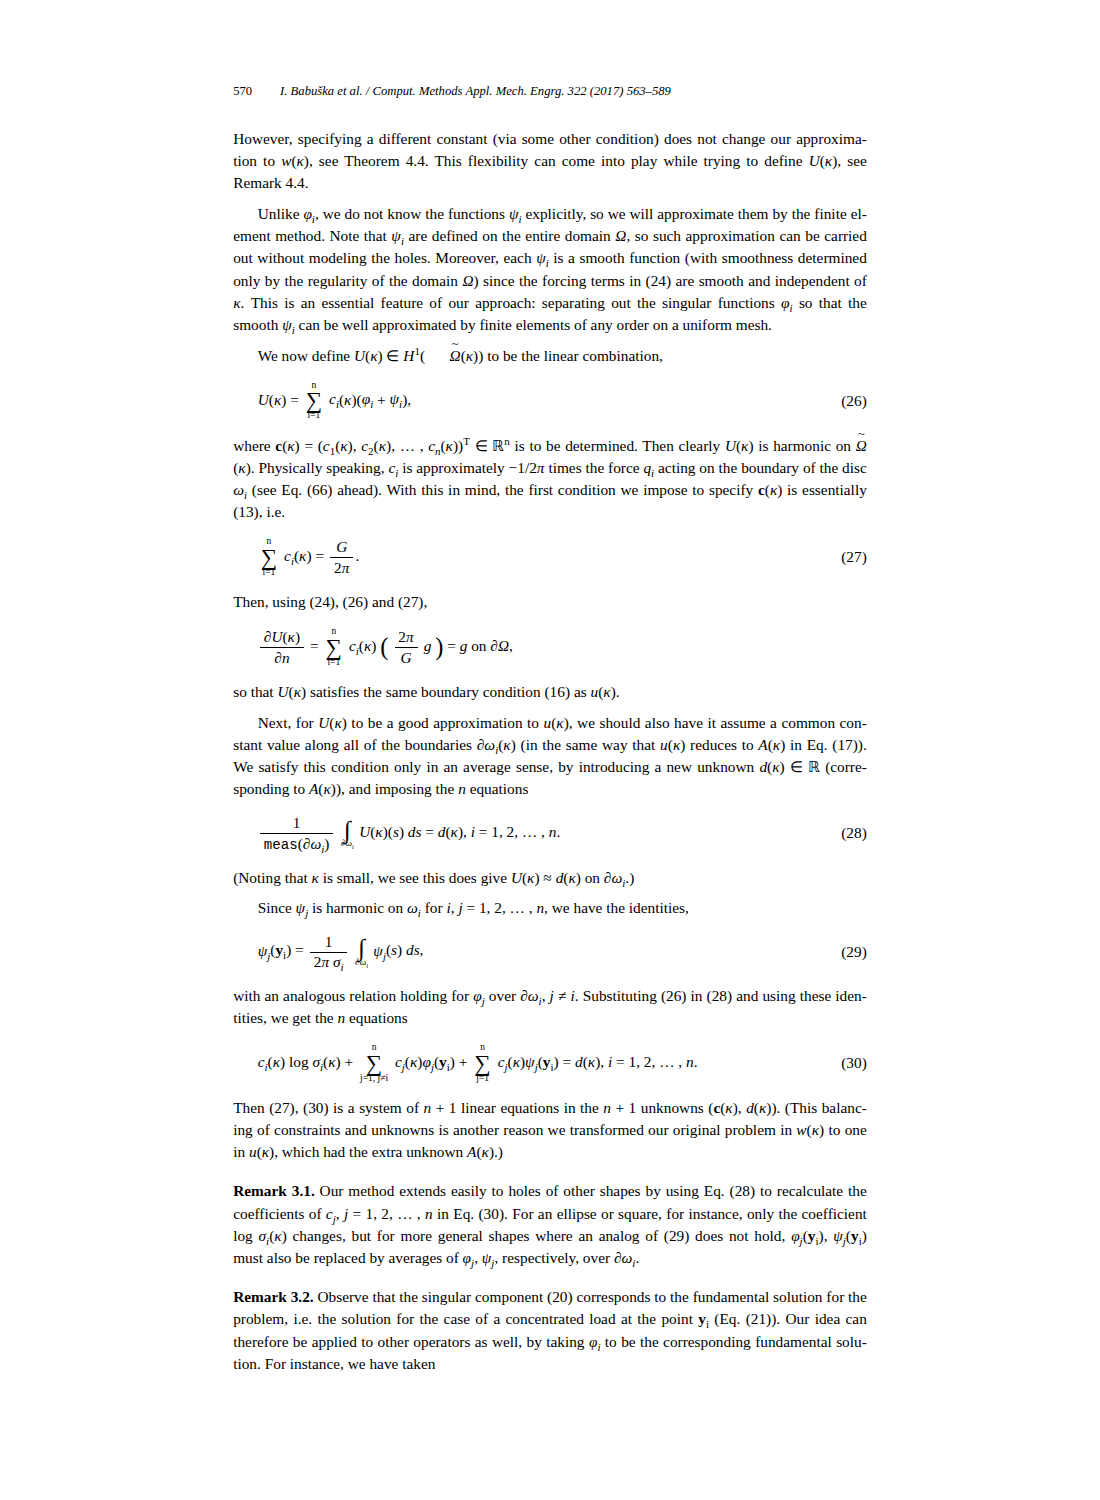570 I. Babuška et al. / Comput. Methods Appl. Mech. Engrg. 322 (2017) 563–589
However, specifying a different constant (via some other condition) does not change our approximation to w(κ), see Theorem 4.4. This flexibility can come into play while trying to define U(κ), see Remark 4.4.
Unlike φi, we do not know the functions ψi explicitly, so we will approximate them by the finite element method. Note that ψi are defined on the entire domain Ω, so such approximation can be carried out without modeling the holes. Moreover, each ψi is a smooth function (with smoothness determined only by the regularity of the domain Ω) since the forcing terms in (24) are smooth and independent of κ. This is an essential feature of our approach: separating out the singular functions φi so that the smooth ψi can be well approximated by finite elements of any order on a uniform mesh.
We now define U(κ) ∈ H1(~Ω(κ)) to be the linear combination,
U(κ) = n∑i=1 ci(κ)(φi + ψi),
(26)
where c(κ) = (c1(κ), c2(κ), … , cn(κ))T ∈ ℝn is to be determined. Then clearly U(κ) is harmonic on ~Ω(κ). Physically speaking, ci is approximately −1/2π times the force qi acting on the boundary of the disc ωi (see Eq. (66) ahead). With this in mind, the first condition we impose to specify c(κ) is essentially (13), i.e.
n∑i=1 ci(κ) = G 2π.
(27)
Then, using (24), (26) and (27),
∂U(κ)∂n = n∑i=1 ci(κ) ( 2π G g ) = g on ∂Ω,
so that U(κ) satisfies the same boundary condition (16) as u(κ).
Next, for U(κ) to be a good approximation to u(κ), we should also have it assume a common constant value along all of the boundaries ∂ωi(κ) (in the same way that u(κ) reduces to A(κ) in Eq. (17)). We satisfy this condition only in an average sense, by introducing a new unknown d(κ) ∈ ℝ (corresponding to A(κ)), and imposing the n equations
1 meas(∂ωi) ∫∂ωi U(κ)(s) ds = d(κ), i = 1, 2, … , n.
(28)
(Noting that κ is small, we see this does give U(κ) ≈ d(κ) on ∂ωi.)
Since ψj is harmonic on ωi for i, j = 1, 2, … , n, we have the identities,
ψj(yi) = 12π σi ∫∂ωi ψj(s) ds,
(29)
with an analogous relation holding for φj over ∂ωi, j ≠ i. Substituting (26) in (28) and using these identities, we get the n equations
ci(κ) log σi(κ) + n∑j=1, j≠i cj(κ)φj(yi) + n∑j=1 cj(κ)ψj(yi) = d(κ), i = 1, 2, … , n.
(30)
Then (27), (30) is a system of n + 1 linear equations in the n + 1 unknowns (c(κ), d(κ)). (This balancing of constraints and unknowns is another reason we transformed our original problem in w(κ) to one in u(κ), which had the extra unknown A(κ).)
Remark 3.1. Our method extends easily to holes of other shapes by using Eq. (28) to recalculate the coefficients of cj, j = 1, 2, … , n in Eq. (30). For an ellipse or square, for instance, only the coefficient log σi(κ) changes, but for more general shapes where an analog of (29) does not hold, φj(yi), ψj(yi) must also be replaced by averages of φj, ψj, respectively, over ∂ωi.
Remark 3.2. Observe that the singular component (20) corresponds to the fundamental solution for the problem, i.e. the solution for the case of a concentrated load at the point yi (Eq. (21)). Our idea can therefore be applied to other operators as well, by taking φi to be the corresponding fundamental solution. For instance, we have taken